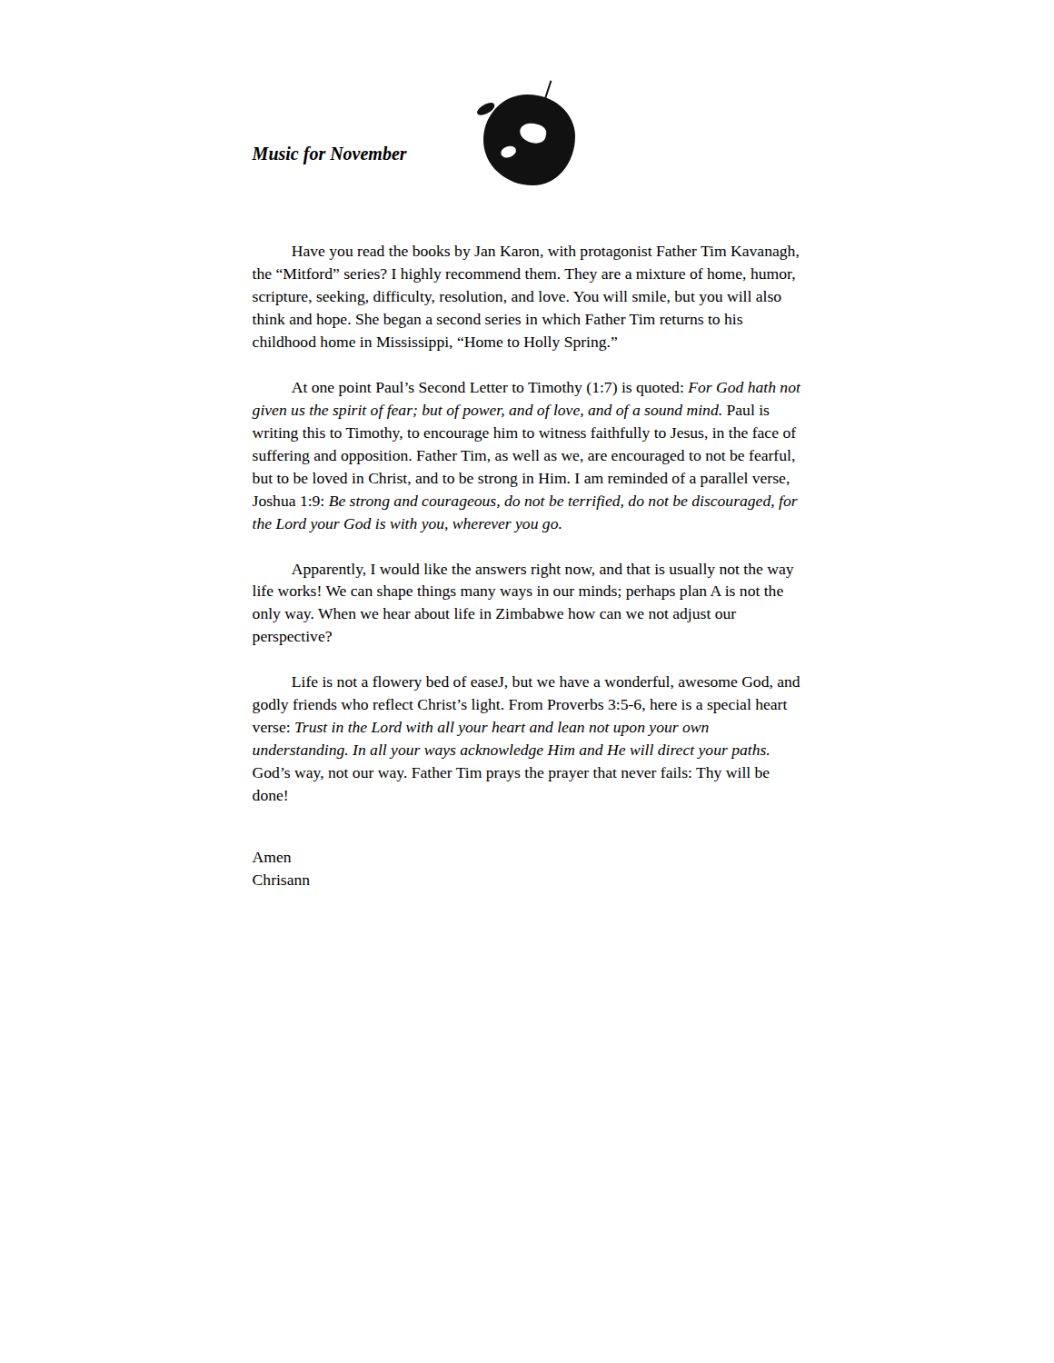Music for November
Have you read the books by Jan Karon, with protagonist Father Tim Kavanagh, the “Mitford” series? I highly recommend them. They are a mixture of home, humor, scripture, seeking, difficulty, resolution, and love. You will smile, but you will also think and hope. She began a second series in which Father Tim returns to his childhood home in Mississippi, “Home to Holly Spring.”
At one point Paul’s Second Letter to Timothy (1:7) is quoted: For God hath not given us the spirit of fear; but of power, and of love, and of a sound mind. Paul is writing this to Timothy, to encourage him to witness faithfully to Jesus, in the face of suffering and opposition. Father Tim, as well as we, are encouraged to not be fearful, but to be loved in Christ, and to be strong in Him. I am reminded of a parallel verse, Joshua 1:9: Be strong and courageous, do not be terrified, do not be discouraged, for the Lord your God is with you, wherever you go.
Apparently, I would like the answers right now, and that is usually not the way life works! We can shape things many ways in our minds; perhaps plan A is not the only way. When we hear about life in Zimbabwe how can we not adjust our perspective?
Life is not a flowery bed of easeJ, but we have a wonderful, awesome God, and godly friends who reflect Christ’s light. From Proverbs 3:5-6, here is a special heart verse: Trust in the Lord with all your heart and lean not upon your own understanding. In all your ways acknowledge Him and He will direct your paths. God’s way, not our way. Father Tim prays the prayer that never fails: Thy will be done!
Amen
Chrisann